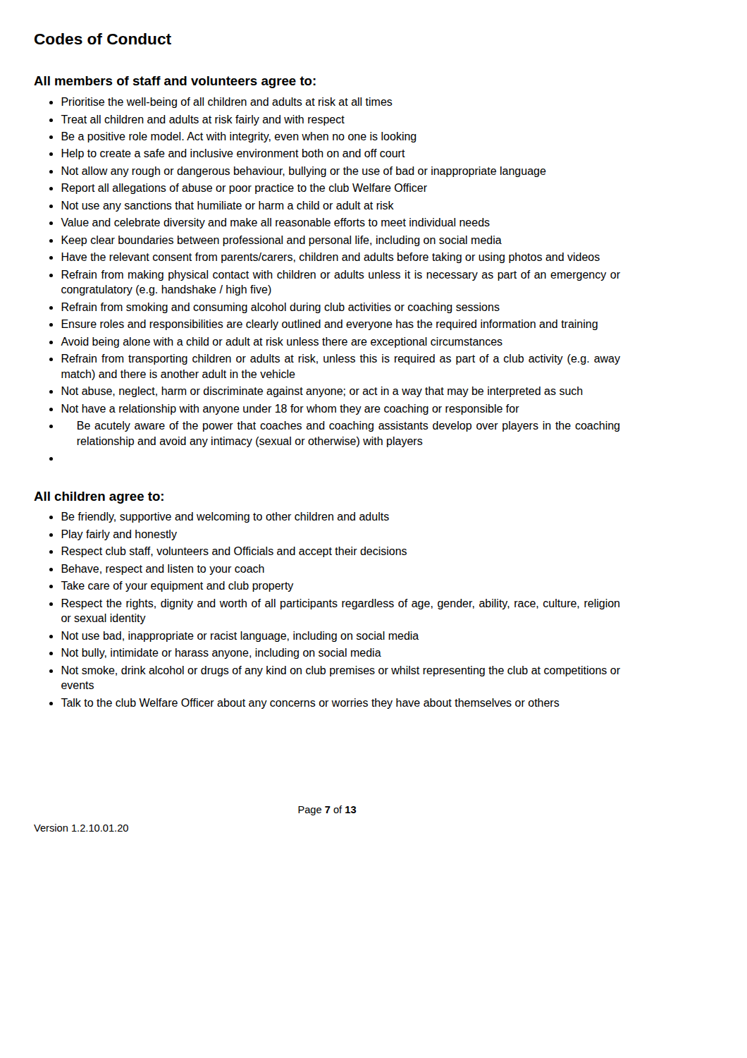Codes of Conduct
All members of staff and volunteers agree to:
Prioritise the well-being of all children and adults at risk at all times
Treat all children and adults at risk fairly and with respect
Be a positive role model. Act with integrity, even when no one is looking
Help to create a safe and inclusive environment both on and off court
Not allow any rough or dangerous behaviour, bullying or the use of bad or inappropriate language
Report all allegations of abuse or poor practice to the club Welfare Officer
Not use any sanctions that humiliate or harm a child or adult at risk
Value and celebrate diversity and make all reasonable efforts to meet individual needs
Keep clear boundaries between professional and personal life, including on social media
Have the relevant consent from parents/carers, children and adults before taking or using photos and videos
Refrain from making physical contact with children or adults unless it is necessary as part of an emergency or congratulatory (e.g. handshake / high five)
Refrain from smoking and consuming alcohol during club activities or coaching sessions
Ensure roles and responsibilities are clearly outlined and everyone has the required information and training
Avoid being alone with a child or adult at risk unless there are exceptional circumstances
Refrain from transporting children or adults at risk, unless this is required as part of a club activity (e.g. away match) and there is another adult in the vehicle
Not abuse, neglect, harm or discriminate against anyone; or act in a way that may be interpreted as such
Not have a relationship with anyone under 18 for whom they are coaching or responsible for
Be acutely aware of the power that coaches and coaching assistants develop over players in the coaching relationship and avoid any intimacy (sexual or otherwise) with players
All children agree to:
Be friendly, supportive and welcoming to other children and adults
Play fairly and honestly
Respect club staff, volunteers and Officials and accept their decisions
Behave, respect and listen to your coach
Take care of your equipment and club property
Respect the rights, dignity and worth of all participants regardless of age, gender, ability, race, culture, religion or sexual identity
Not use bad, inappropriate or racist language, including on social media
Not bully, intimidate or harass anyone, including on social media
Not smoke, drink alcohol or drugs of any kind on club premises or whilst representing the club at competitions or events
Talk to the club Welfare Officer about any concerns or worries they have about themselves or others
Page 7 of 13
Version 1.2.10.01.20